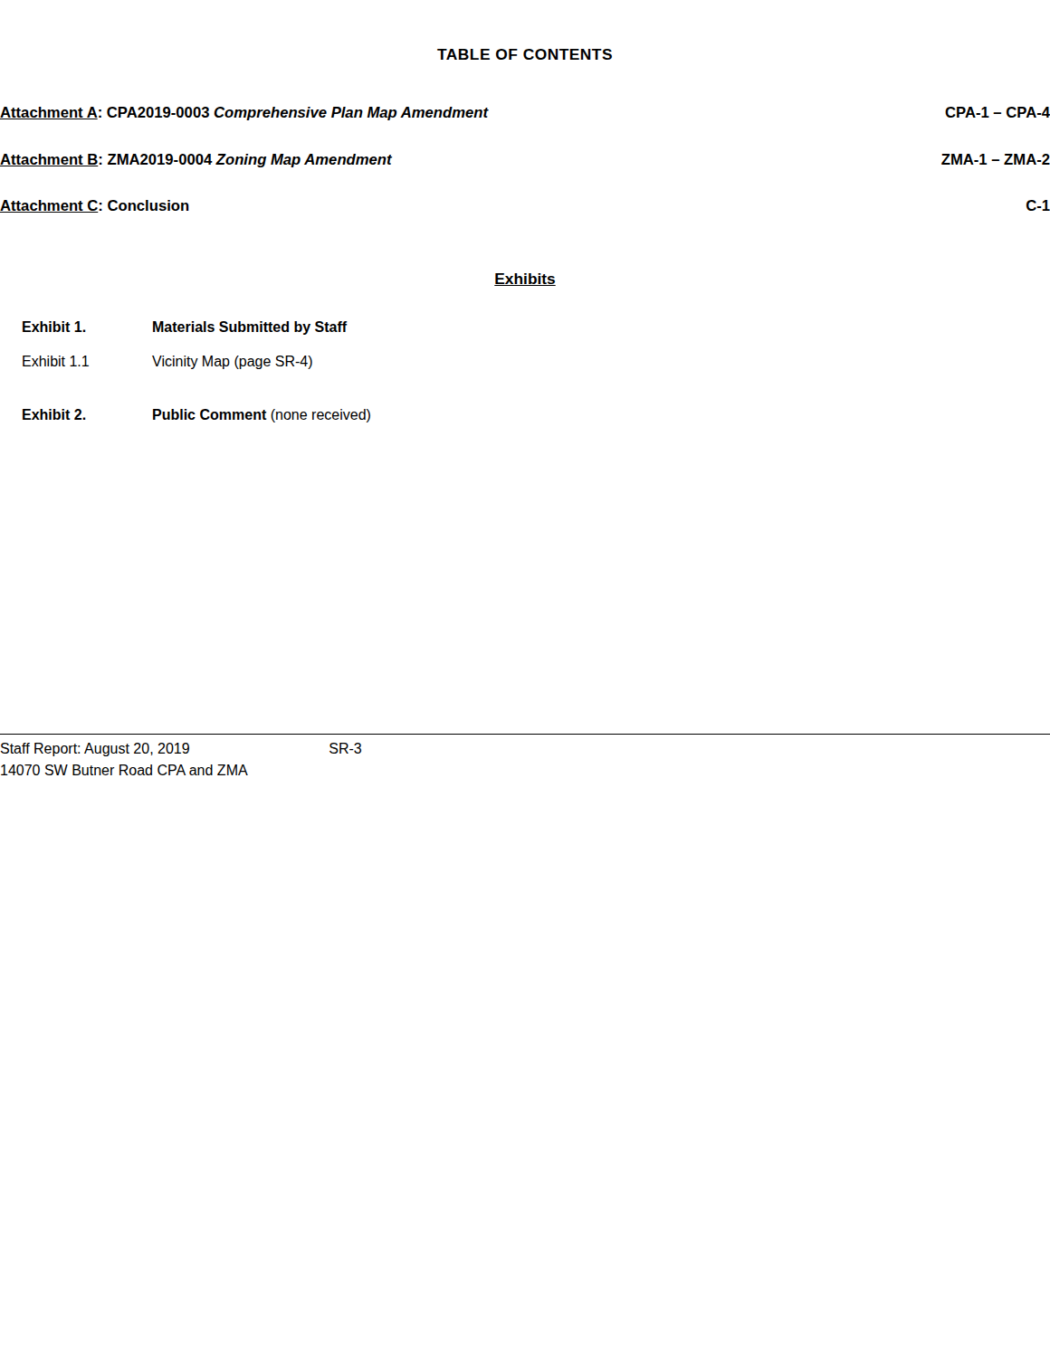TABLE OF CONTENTS
Attachment A: CPA2019-0003 Comprehensive Plan Map Amendment CPA-1 – CPA-4
Attachment B: ZMA2019-0004 Zoning Map Amendment ZMA-1 – ZMA-2
Attachment C: Conclusion C-1
Exhibits
Exhibit 1. Materials Submitted by Staff
Exhibit 1.1 Vicinity Map (page SR-4)
Exhibit 2. Public Comment (none received)
Staff Report: August 20, 2019 SR-3
14070 SW Butner Road CPA and ZMA